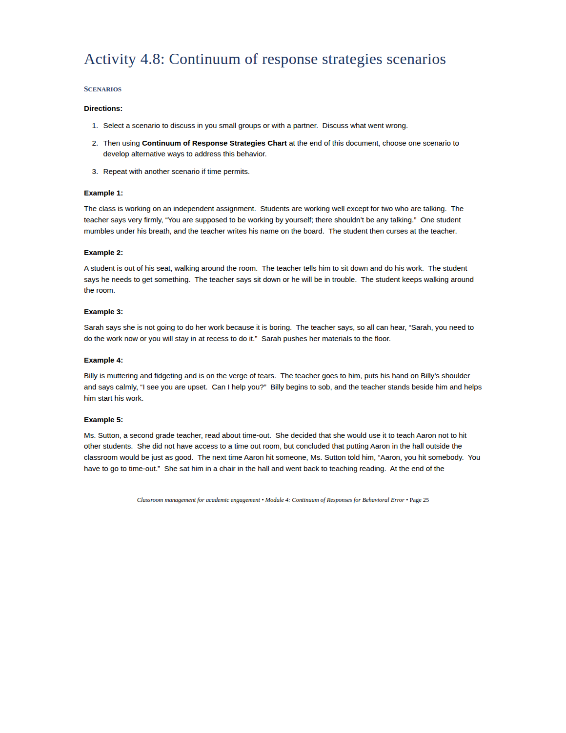Activity 4.8: Continuum of response strategies scenarios
Scenarios
Directions:
Select a scenario to discuss in you small groups or with a partner. Discuss what went wrong.
Then using Continuum of Response Strategies Chart at the end of this document, choose one scenario to develop alternative ways to address this behavior.
Repeat with another scenario if time permits.
Example 1:
The class is working on an independent assignment. Students are working well except for two who are talking. The teacher says very firmly, “You are supposed to be working by yourself; there shouldn’t be any talking.” One student mumbles under his breath, and the teacher writes his name on the board. The student then curses at the teacher.
Example 2:
A student is out of his seat, walking around the room. The teacher tells him to sit down and do his work. The student says he needs to get something. The teacher says sit down or he will be in trouble. The student keeps walking around the room.
Example 3:
Sarah says she is not going to do her work because it is boring. The teacher says, so all can hear, “Sarah, you need to do the work now or you will stay in at recess to do it.” Sarah pushes her materials to the floor.
Example 4:
Billy is muttering and fidgeting and is on the verge of tears. The teacher goes to him, puts his hand on Billy’s shoulder and says calmly, “I see you are upset. Can I help you?” Billy begins to sob, and the teacher stands beside him and helps him start his work.
Example 5:
Ms. Sutton, a second grade teacher, read about time-out. She decided that she would use it to teach Aaron not to hit other students. She did not have access to a time out room, but concluded that putting Aaron in the hall outside the classroom would be just as good. The next time Aaron hit someone, Ms. Sutton told him, “Aaron, you hit somebody. You have to go to time-out.” She sat him in a chair in the hall and went back to teaching reading. At the end of the
Classroom management for academic engagement • Module 4: Continuum of Responses for Behavioral Error • Page 25